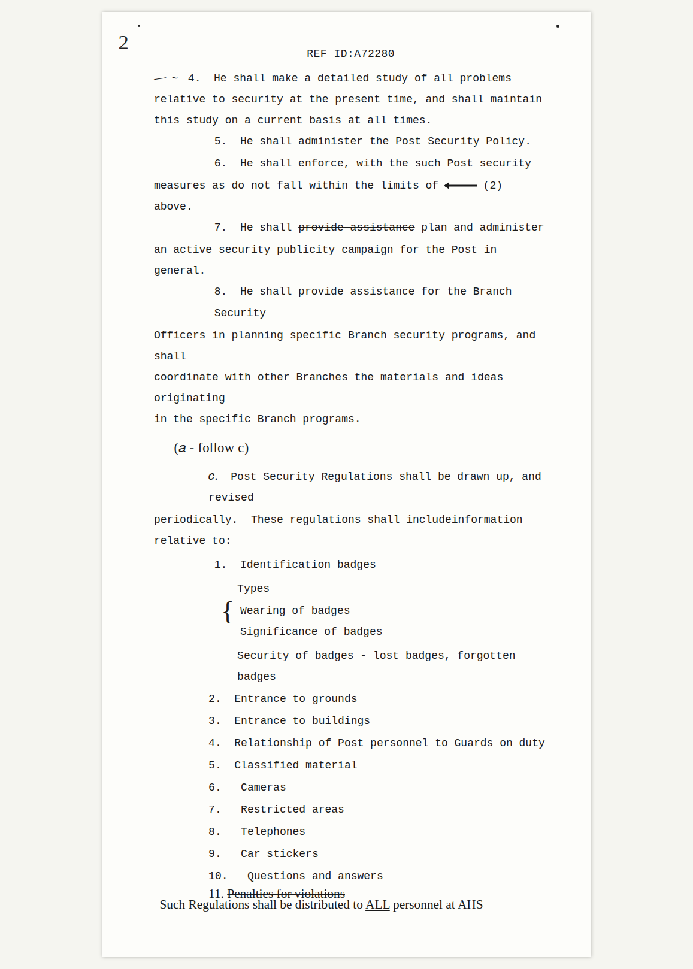2
REF ID:A72280
—~ 4. He shall make a detailed study of all problems
relative to security at the present time, and shall maintain
this study on a current basis at all times.
5. He shall administer the Post Security Policy.
6. He shall enforce, with the such Post security
measures as do not fall within the limits of (2) above.
7. He shall provide assistance plan and administer
an active security publicity campaign for the Post in general.
8. He shall provide assistance for the Branch Security
Officers in planning specific Branch security programs, and shall
coordinate with other Branches the materials and ideas originating
in the specific Branch programs.
(𝑎 - follow c)
𝑐. Post Security Regulations shall be drawn up, and revised
periodically. These regulations shall includeinformation relative to:
1. Identification badges
Types
{
Wearing of badges
Significance of badges
Security of badges - lost badges, forgotten badges
2. Entrance to grounds
3. Entrance to buildings
4. Relationship of Post personnel to Guards on duty
5. Classified material
6. Cameras
7. Restricted areas
8. Telephones
9. Car stickers
10. Questions and answers
11. Penalties for violations
Such Regulations shall be distributed to ALL personnel at AHS